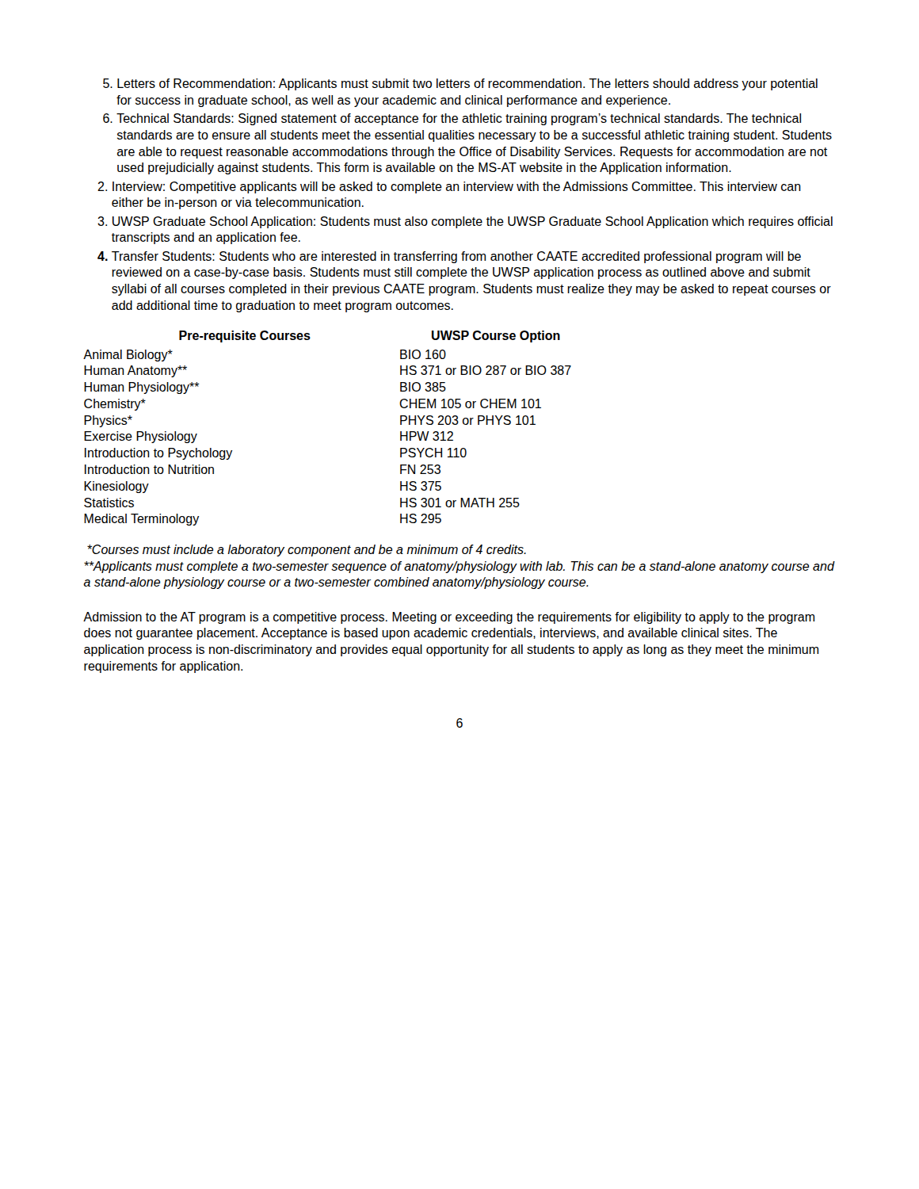Letters of Recommendation: Applicants must submit two letters of recommendation. The letters should address your potential for success in graduate school, as well as your academic and clinical performance and experience.
Technical Standards: Signed statement of acceptance for the athletic training program’s technical standards. The technical standards are to ensure all students meet the essential qualities necessary to be a successful athletic training student. Students are able to request reasonable accommodations through the Office of Disability Services. Requests for accommodation are not used prejudicially against students. This form is available on the MS-AT website in the Application information.
Interview: Competitive applicants will be asked to complete an interview with the Admissions Committee. This interview can either be in-person or via telecommunication.
UWSP Graduate School Application: Students must also complete the UWSP Graduate School Application which requires official transcripts and an application fee.
Transfer Students: Students who are interested in transferring from another CAATE accredited professional program will be reviewed on a case-by-case basis. Students must still complete the UWSP application process as outlined above and submit syllabi of all courses completed in their previous CAATE program. Students must realize they may be asked to repeat courses or add additional time to graduation to meet program outcomes.
| Pre-requisite Courses | UWSP Course Option |
| --- | --- |
| Animal Biology* | BIO 160 |
| Human Anatomy** | HS 371 or BIO 287 or BIO 387 |
| Human Physiology** | BIO 385 |
| Chemistry* | CHEM 105 or CHEM 101 |
| Physics* | PHYS 203 or PHYS 101 |
| Exercise Physiology | HPW 312 |
| Introduction to Psychology | PSYCH 110 |
| Introduction to Nutrition | FN 253 |
| Kinesiology | HS 375 |
| Statistics | HS 301 or MATH 255 |
| Medical Terminology | HS 295 |
*Courses must include a laboratory component and be a minimum of 4 credits.
**Applicants must complete a two-semester sequence of anatomy/physiology with lab. This can be a stand-alone anatomy course and a stand-alone physiology course or a two-semester combined anatomy/physiology course.
Admission to the AT program is a competitive process. Meeting or exceeding the requirements for eligibility to apply to the program does not guarantee placement. Acceptance is based upon academic credentials, interviews, and available clinical sites. The application process is non-discriminatory and provides equal opportunity for all students to apply as long as they meet the minimum requirements for application.
6